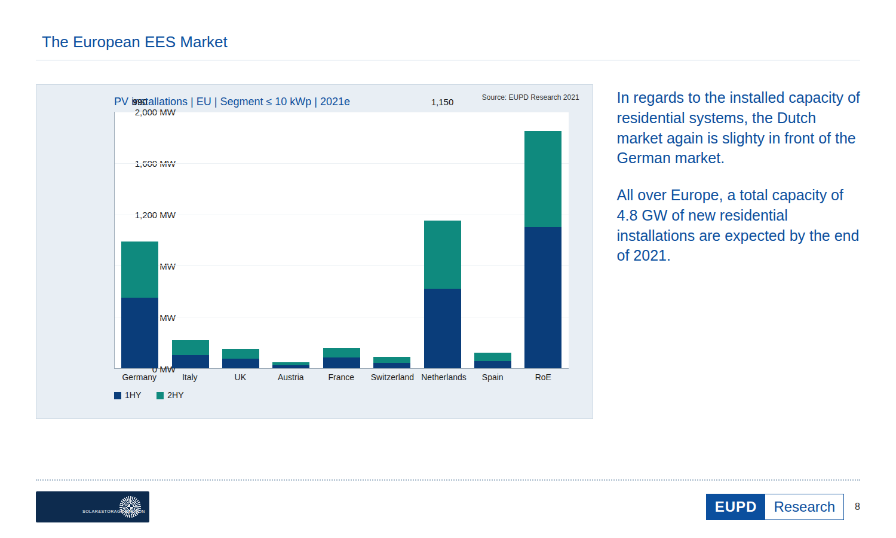The European EES Market
Source: EUPD Research 2021
PV installations | EU | Segment ≤ 10 kWp | 2021e
2,000 MW 1,600 MW 1,200 MW 800 MW 400 MW 0 MW
990
1,150
Germany Italy UK Austria France Switzerland Netherlands Spain RoE
1HY 2HY
In regards to the installed capacity of residential systems, the Dutch market again is slighty in front of the German market.
All over Europe, a total capacity of 4.8 GW of new residential installations are expected by the end of 2021.
EUPD
Research
8